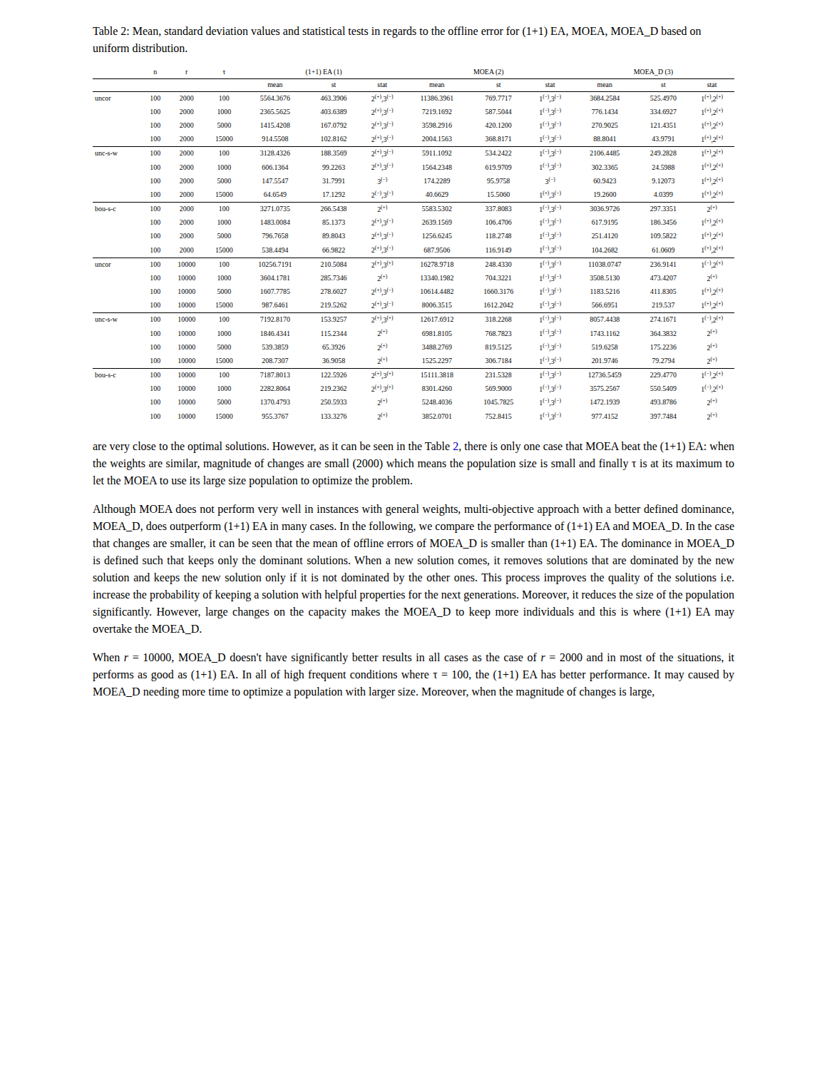Table 2: Mean, standard deviation values and statistical tests in regards to the offline error for (1+1) EA, MOEA, MOEA_D based on uniform distribution.
| | n | r | τ | (1+1) EA (1) | MOEA (2) | MOEA_D (3) |
| --- | --- | --- | --- | --- | --- | --- |
| | | | | mean | st | stat | mean | st | stat | mean | st | stat |
| uncor | 100 | 2000 | 100 | 5564.3676 | 463.3906 | 2 (+) ,3 (−) | 11386.3961 | 769.7717 | 1 (−) ,3 (−) | 3684.2584 | 525.4970 | 1 (+) ,2 (+) |
| | 100 | 2000 | 1000 | 2365.5625 | 403.6389 | 2 (+) ,3 (−) | 7219.1692 | 587.5044 | 1 (−) ,3 (−) | 776.1434 | 334.6927 | 1 (+) ,2 (+) |
| | 100 | 2000 | 5000 | 1415.4208 | 167.0792 | 2 (+) ,3 (−) | 3598.2916 | 420.1200 | 1 (−) ,3 (−) | 270.9025 | 121.4351 | 1 (+) ,2 (+) |
| | 100 | 2000 | 15000 | 914.5508 | 102.8162 | 2 (+) ,3 (−) | 2004.1563 | 368.8171 | 1 (−) ,3 (−) | 88.8041 | 43.9791 | 1 (+) ,2 (+) |
| unc-s-w | 100 | 2000 | 100 | 3128.4326 | 188.3569 | 2 (+) ,3 (−) | 5911.1092 | 534.2422 | 1 (−) ,3 (−) | 2106.4485 | 249.2828 | 1 (+) ,2 (+) |
| | 100 | 2000 | 1000 | 606.1364 | 99.2263 | 2 (+) ,3 (−) | 1564.2348 | 619.9709 | 1 (−) ,3 (−) | 302.3365 | 24.5988 | 1 (+) ,2 (+) |
| | 100 | 2000 | 5000 | 147.5547 | 31.7991 | 3 (−) | 174.2289 | 95.9758 | 3 (−) | 60.9423 | 9.12073 | 1 (+) ,2 (+) |
| | 100 | 2000 | 15000 | 64.6549 | 17.1292 | 2 (−) ,3 (−) | 40.6629 | 15.5060 | 1 (+) ,3 (−) | 19.2600 | 4.0399 | 1 (+) ,2 (+) |
| bou-s-c | 100 | 2000 | 100 | 3271.0735 | 266.5438 | 2 (+) | 5583.5302 | 337.8083 | 1 (−) ,3 (−) | 3036.9726 | 297.3351 | 2 (+) |
| | 100 | 2000 | 1000 | 1483.0084 | 85.1373 | 2 (+) ,3 (−) | 2639.1569 | 106.4706 | 1 (−) ,3 (−) | 617.9195 | 186.3456 | 1 (+) ,2 (+) |
| | 100 | 2000 | 5000 | 796.7658 | 89.8043 | 2 (+) ,3 (−) | 1256.6245 | 118.2748 | 1 (−) ,3 (−) | 251.4120 | 109.5822 | 1 (+) ,2 (+) |
| | 100 | 2000 | 15000 | 538.4494 | 66.9822 | 2 (+) ,3 (−) | 687.9506 | 116.9149 | 1 (−) ,3 (−) | 104.2682 | 61.0609 | 1 (+) ,2 (+) |
| uncor | 100 | 10000 | 100 | 10256.7191 | 210.5084 | 2 (+) ,3 (+) | 16278.9718 | 248.4330 | 1 (−) ,3 (−) | 11038.0747 | 236.9141 | 1 (−) ,2 (+) |
| | 100 | 10000 | 1000 | 3604.1781 | 285.7346 | 2 (+) | 13340.1982 | 704.3221 | 1 (−) ,3 (−) | 3508.5130 | 473.4207 | 2 (+) |
| | 100 | 10000 | 5000 | 1607.7785 | 278.6027 | 2 (+) ,3 (−) | 10614.4482 | 1660.3176 | 1 (−) ,3 (−) | 1183.5216 | 411.8305 | 1 (+) ,2 (+) |
| | 100 | 10000 | 15000 | 987.6461 | 219.5262 | 2 (+) ,3 (−) | 8006.3515 | 1612.2042 | 1 (−) ,3 (−) | 566.6951 | 219.537 | 1 (+) ,2 (+) |
| unc-s-w | 100 | 10000 | 100 | 7192.8170 | 153.9257 | 2 (+) ,3 (+) | 12617.6912 | 318.2268 | 1 (−) ,3 (−) | 8057.4438 | 274.1671 | 1 (−) ,2 (+) |
| | 100 | 10000 | 1000 | 1846.4341 | 115.2344 | 2 (+) | 6981.8105 | 768.7823 | 1 (−) ,3 (−) | 1743.1162 | 364.3832 | 2 (+) |
| | 100 | 10000 | 5000 | 539.3859 | 65.3926 | 2 (+) | 3488.2769 | 819.5125 | 1 (−) ,3 (−) | 519.6258 | 175.2236 | 2 (+) |
| | 100 | 10000 | 15000 | 208.7307 | 36.9058 | 2 (+) | 1525.2297 | 306.7184 | 1 (−) ,3 (−) | 201.9746 | 79.2794 | 2 (+) |
| bou-s-c | 100 | 10000 | 100 | 7187.8013 | 122.5926 | 2 (+) ,3 (+) | 15111.3818 | 231.5328 | 1 (−) ,3 (−) | 12736.5459 | 229.4770 | 1 (−) ,2 (+) |
| | 100 | 10000 | 1000 | 2282.8064 | 219.2362 | 2 (+) ,3 (+) | 8301.4260 | 569.9000 | 1 (−) ,3 (−) | 3575.2567 | 550.5409 | 1 (−) ,2 (+) |
| | 100 | 10000 | 5000 | 1370.4793 | 250.5933 | 2 (+) | 5248.4036 | 1045.7825 | 1 (−) ,3 (−) | 1472.1939 | 493.8786 | 2 (+) |
| | 100 | 10000 | 15000 | 955.3767 | 133.3276 | 2 (+) | 3852.0701 | 752.8415 | 1 (−) ,3 (−) | 977.4152 | 397.7484 | 2 (+) |
are very close to the optimal solutions. However, as it can be seen in the Table 2, there is only one case that MOEA beat the (1+1) EA: when the weights are similar, magnitude of changes are small (2000) which means the population size is small and finally τ is at its maximum to let the MOEA to use its large size population to optimize the problem.
Although MOEA does not perform very well in instances with general weights, multi-objective approach with a better defined dominance, MOEA_D, does outperform (1+1) EA in many cases. In the following, we compare the performance of (1+1) EA and MOEA_D. In the case that changes are smaller, it can be seen that the mean of offline errors of MOEA_D is smaller than (1+1) EA. The dominance in MOEA_D is defined such that keeps only the dominant solutions. When a new solution comes, it removes solutions that are dominated by the new solution and keeps the new solution only if it is not dominated by the other ones. This process improves the quality of the solutions i.e. increase the probability of keeping a solution with helpful properties for the next generations. Moreover, it reduces the size of the population significantly. However, large changes on the capacity makes the MOEA_D to keep more individuals and this is where (1+1) EA may overtake the MOEA_D.
When r = 10000, MOEA_D doesn't have significantly better results in all cases as the case of r = 2000 and in most of the situations, it performs as good as (1+1) EA. In all of high frequent conditions where τ = 100, the (1+1) EA has better performance. It may caused by MOEA_D needing more time to optimize a population with larger size. Moreover, when the magnitude of changes is large,